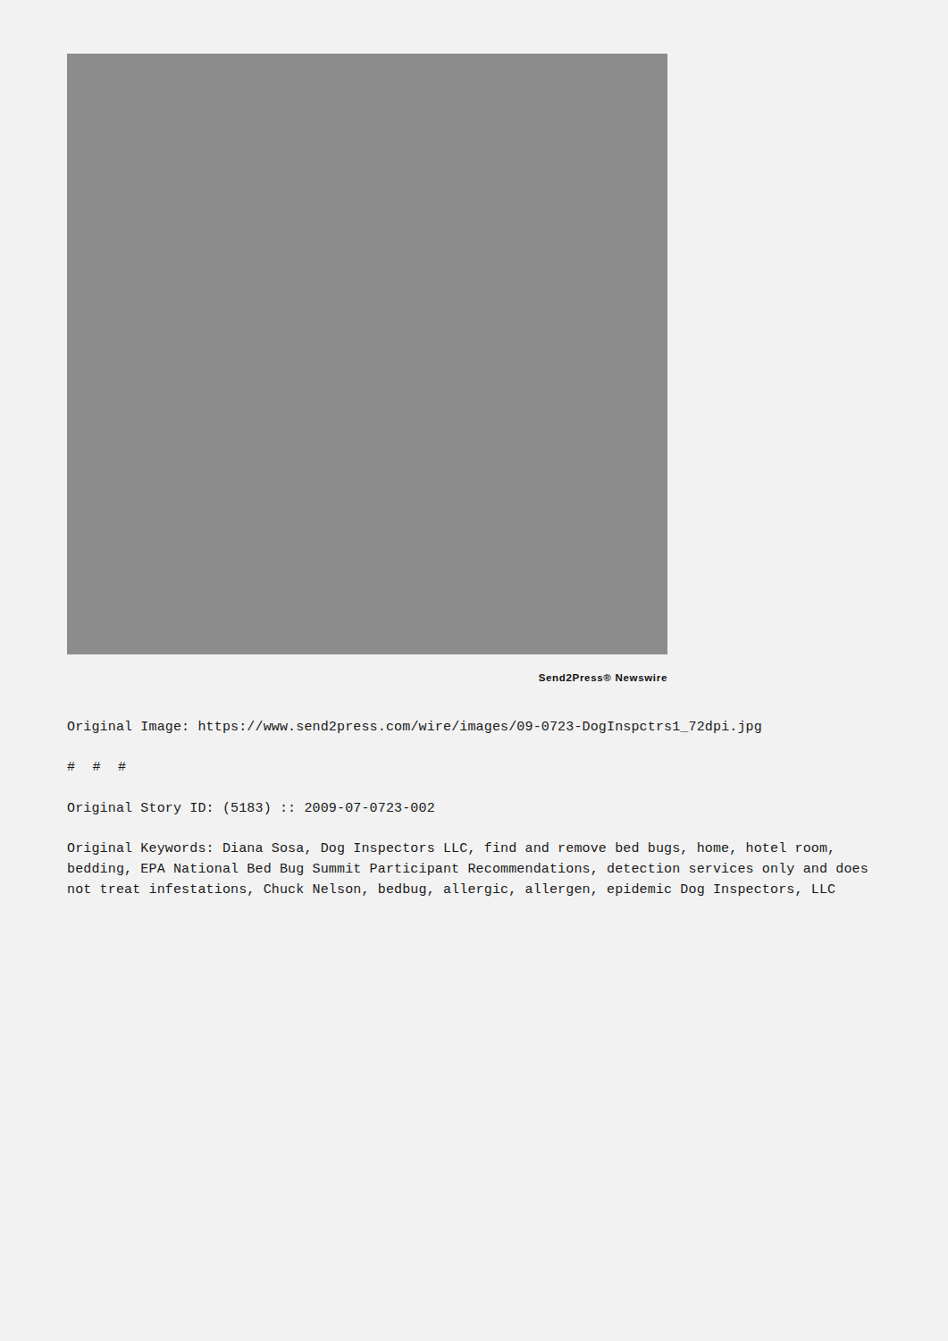Send2Press® Newswire
Original Image: https://www.send2press.com/wire/images/09-0723-DogInspctrs1_72dpi.jpg
# # #
Original Story ID: (5183) :: 2009-07-0723-002
Original Keywords: Diana Sosa, Dog Inspectors LLC, find and remove bed bugs, home, hotel room, bedding, EPA National Bed Bug Summit Participant Recommendations, detection services only and does not treat infestations, Chuck Nelson, bedbug, allergic, allergen, epidemic Dog Inspectors, LLC